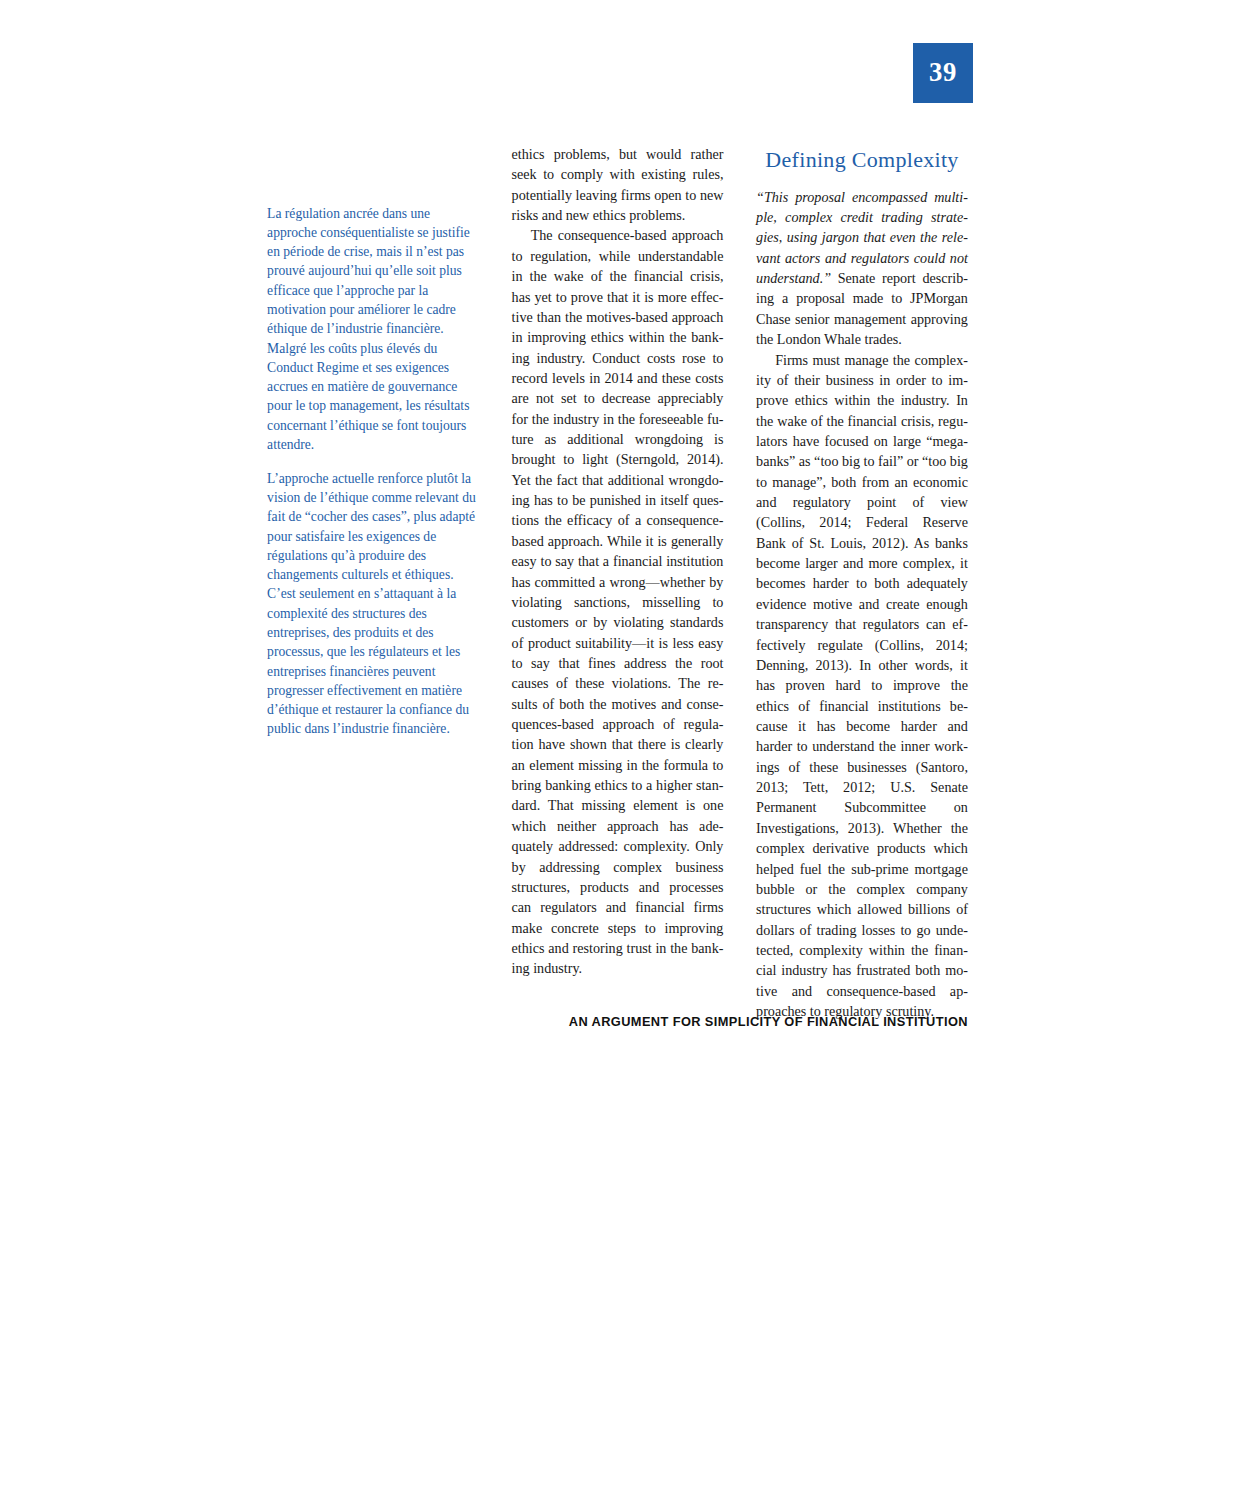39
La régulation ancrée dans une approche conséquentialiste se justifie en période de crise, mais il n’est pas prouvé aujourd’hui qu’elle soit plus efficace que l’approche par la motivation pour améliorer le cadre éthique de l’industrie financière. Malgré les coûts plus élevés du Conduct Regime et ses exigences accrues en matière de gouvernance pour le top management, les résultats concernant l’éthique se font toujours attendre.
L’approche actuelle renforce plutôt la vision de l’éthique comme relevant du fait de “cocher des cases”, plus adapté pour satisfaire les exigences de régulations qu’à produire des changements culturels et éthiques. C’est seulement en s’attaquant à la complexité des structures des entreprises, des produits et des processus, que les régulateurs et les entreprises financières peuvent progresser effectivement en matière d’éthique et restaurer la confiance du public dans l’industrie financière.
ethics problems, but would rather seek to comply with existing rules, potentially leaving firms open to new risks and new ethics problems.
The consequence-based approach to regulation, while understandable in the wake of the financial crisis, has yet to prove that it is more effective than the motives-based approach in improving ethics within the banking industry. Conduct costs rose to record levels in 2014 and these costs are not set to decrease appreciably for the industry in the foreseeable future as additional wrongdoing is brought to light (Sterngold, 2014). Yet the fact that additional wrongdoing has to be punished in itself questions the efficacy of a consequence-based approach. While it is generally easy to say that a financial institution has committed a wrong—whether by violating sanctions, misselling to customers or by violating standards of product suitability—it is less easy to say that fines address the root causes of these violations. The results of both the motives and consequences-based approach of regulation have shown that there is clearly an element missing in the formula to bring banking ethics to a higher standard. That missing element is one which neither approach has adequately addressed: complexity. Only by addressing complex business structures, products and processes can regulators and financial firms make concrete steps to improving ethics and restoring trust in the banking industry.
Defining Complexity
“This proposal encompassed multiple, complex credit trading strategies, using jargon that even the relevant actors and regulators could not understand.” Senate report describing a proposal made to JPMorgan Chase senior management approving the London Whale trades.
Firms must manage the complexity of their business in order to improve ethics within the industry. In the wake of the financial crisis, regulators have focused on large “megabanks” as “too big to fail” or “too big to manage”, both from an economic and regulatory point of view (Collins, 2014; Federal Reserve Bank of St. Louis, 2012). As banks become larger and more complex, it becomes harder to both adequately evidence motive and create enough transparency that regulators can effectively regulate (Collins, 2014; Denning, 2013). In other words, it has proven hard to improve the ethics of financial institutions because it has become harder and harder to understand the inner workings of these businesses (Santoro, 2013; Tett, 2012; U.S. Senate Permanent Subcommittee on Investigations, 2013). Whether the complex derivative products which helped fuel the sub-prime mortgage bubble or the complex company structures which allowed billions of dollars of trading losses to go undetected, complexity within the financial industry has frustrated both motive and consequence-based approaches to regulatory scrutiny.
AN ARGUMENT FOR SIMPLICITY OF FINANCIAL INSTITUTION